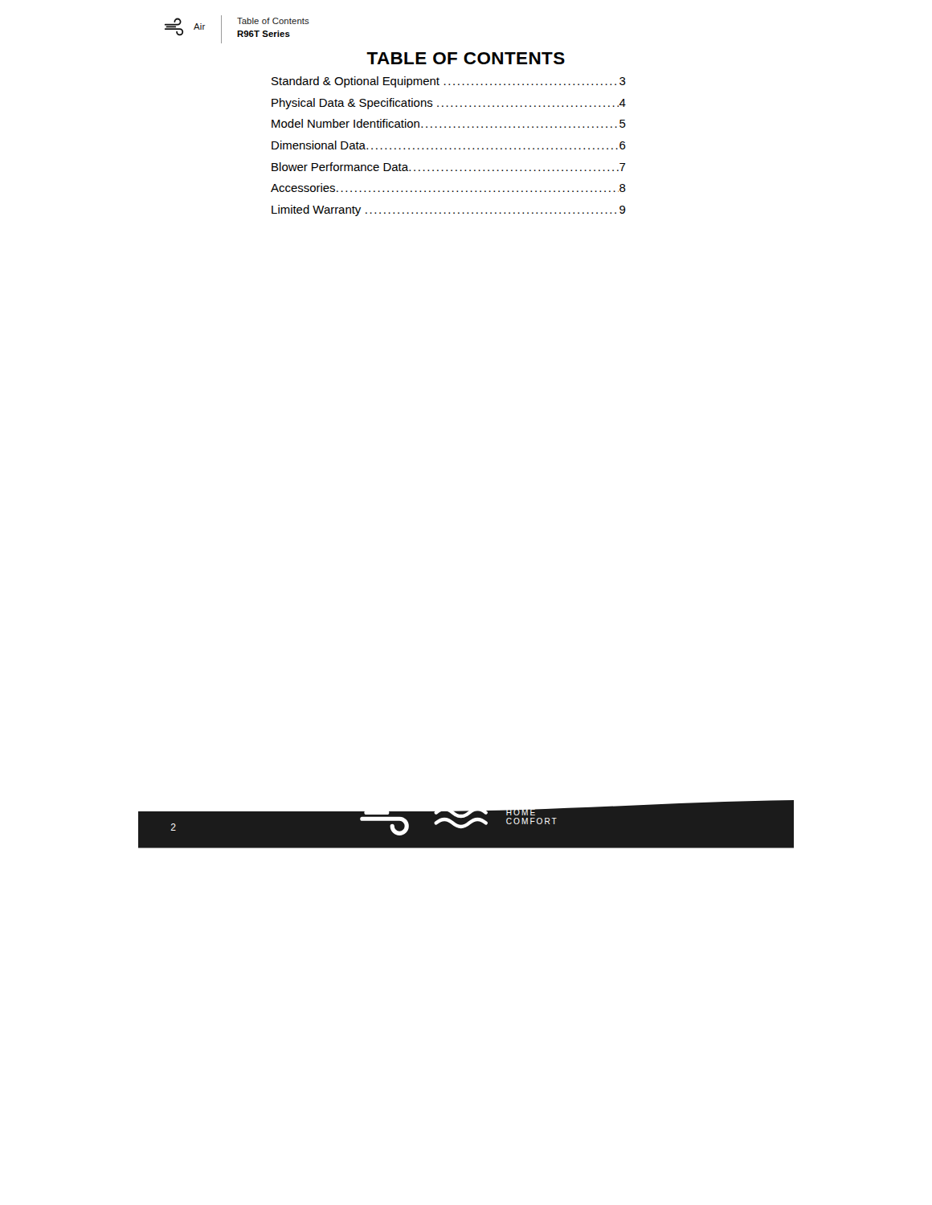Air
Table of Contents
R96T Series
TABLE OF CONTENTS
Standard & Optional Equipment ..................................................................... 3
Physical Data & Specifications ....................................................................... 4
Model Number Identification ........................................................................... 5
Dimensional Data ......................................................................................... 6
Blower Performance Data ............................................................................. 7
Accessories .................................................................................................. 8
Limited Warranty ......................................................................................... 9
2
INTEGRATED HOME COMFORT